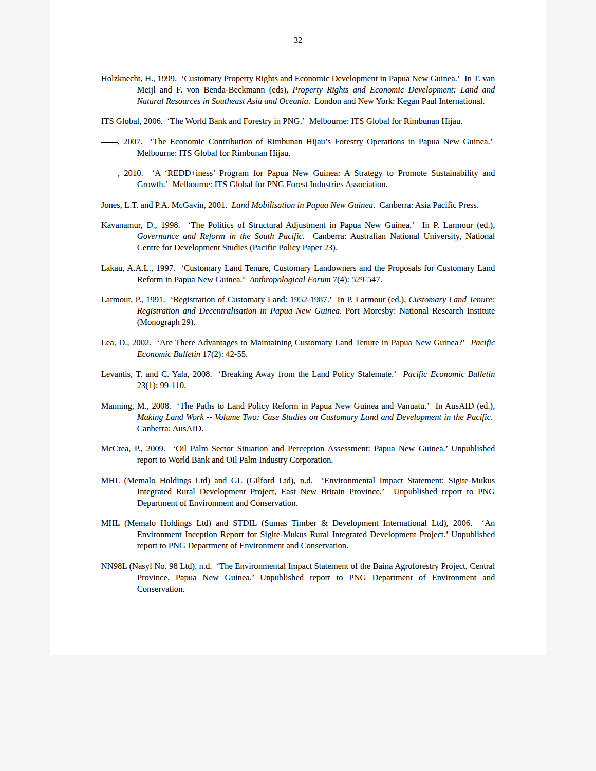32
Holzknecht, H., 1999. ‘Customary Property Rights and Economic Development in Papua New Guinea.’ In T. van Meijl and F. von Benda-Beckmann (eds), Property Rights and Economic Development: Land and Natural Resources in Southeast Asia and Oceania. London and New York: Kegan Paul International.
ITS Global, 2006. ‘The World Bank and Forestry in PNG.’ Melbourne: ITS Global for Rimbunan Hijau.
——, 2007. ‘The Economic Contribution of Rimbunan Hijau’s Forestry Operations in Papua New Guinea.’ Melbourne: ITS Global for Rimbunan Hijau.
——, 2010. ‘A ‘REDD+iness’ Program for Papua New Guinea: A Strategy to Promote Sustainability and Growth.’ Melbourne: ITS Global for PNG Forest Industries Association.
Jones, L.T. and P.A. McGavin, 2001. Land Mobilisation in Papua New Guinea. Canberra: Asia Pacific Press.
Kavanamur, D., 1998. ‘The Politics of Structural Adjustment in Papua New Guinea.’ In P. Larmour (ed.), Governance and Reform in the South Pacific. Canberra: Australian National University, National Centre for Development Studies (Pacific Policy Paper 23).
Lakau, A.A.L., 1997. ‘Customary Land Tenure, Customary Landowners and the Proposals for Customary Land Reform in Papua New Guinea.’ Anthropological Forum 7(4): 529-547.
Larmour, P., 1991. ‘Registration of Customary Land: 1952-1987.’ In P. Larmour (ed.), Customary Land Tenure: Registration and Decentralisation in Papua New Guinea. Port Moresby: National Research Institute (Monograph 29).
Lea, D., 2002. ‘Are There Advantages to Maintaining Customary Land Tenure in Papua New Guinea?’ Pacific Economic Bulletin 17(2): 42-55.
Levantis, T. and C. Yala, 2008. ‘Breaking Away from the Land Policy Stalemate.’ Pacific Economic Bulletin 23(1): 99-110.
Manning, M., 2008. ‘The Paths to Land Policy Reform in Papua New Guinea and Vanuatu.’ In AusAID (ed.), Making Land Work -- Volume Two: Case Studies on Customary Land and Development in the Pacific. Canberra: AusAID.
McCrea, P., 2009. ‘Oil Palm Sector Situation and Perception Assessment: Papua New Guinea.’ Unpublished report to World Bank and Oil Palm Industry Corporation.
MHL (Memalo Holdings Ltd) and GL (Gilford Ltd), n.d. ‘Environmental Impact Statement: Sigite-Mukus Integrated Rural Development Project, East New Britain Province.’ Unpublished report to PNG Department of Environment and Conservation.
MHL (Memalo Holdings Ltd) and STDIL (Sumas Timber & Development International Ltd), 2006. ‘An Environment Inception Report for Sigite-Mukus Rural Integrated Development Project.’ Unpublished report to PNG Department of Environment and Conservation.
NN98L (Nasyl No. 98 Ltd), n.d. ‘The Environmental Impact Statement of the Baina Agroforestry Project, Central Province, Papua New Guinea.’ Unpublished report to PNG Department of Environment and Conservation.